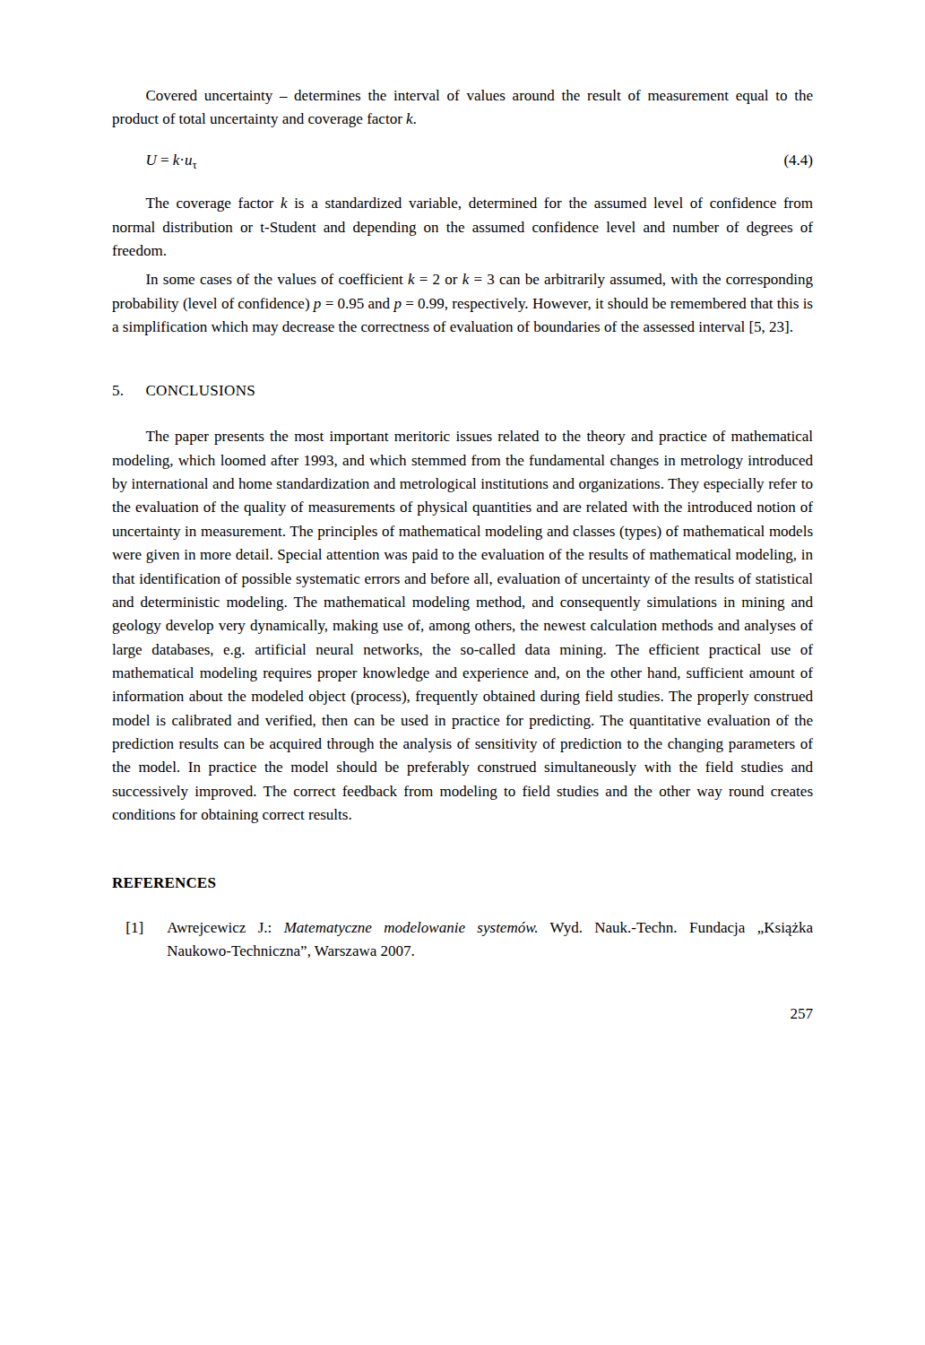Covered uncertainty – determines the interval of values around the result of measurement equal to the product of total uncertainty and coverage factor k.
U = k·uτ (4.4)
The coverage factor k is a standardized variable, determined for the assumed level of confidence from normal distribution or t-Student and depending on the assumed confidence level and number of degrees of freedom.
In some cases of the values of coefficient k = 2 or k = 3 can be arbitrarily assumed, with the corresponding probability (level of confidence) p = 0.95 and p = 0.99, respectively. However, it should be remembered that this is a simplification which may decrease the correctness of evaluation of boundaries of the assessed interval [5, 23].
5. CONCLUSIONS
The paper presents the most important meritoric issues related to the theory and practice of mathematical modeling, which loomed after 1993, and which stemmed from the fundamental changes in metrology introduced by international and home standardization and metrological institutions and organizations. They especially refer to the evaluation of the quality of measurements of physical quantities and are related with the introduced notion of uncertainty in measurement. The principles of mathematical modeling and classes (types) of mathematical models were given in more detail. Special attention was paid to the evaluation of the results of mathematical modeling, in that identification of possible systematic errors and before all, evaluation of uncertainty of the results of statistical and deterministic modeling. The mathematical modeling method, and consequently simulations in mining and geology develop very dynamically, making use of, among others, the newest calculation methods and analyses of large databases, e.g. artificial neural networks, the so-called data mining. The efficient practical use of mathematical modeling requires proper knowledge and experience and, on the other hand, sufficient amount of information about the modeled object (process), frequently obtained during field studies. The properly construed model is calibrated and verified, then can be used in practice for predicting. The quantitative evaluation of the prediction results can be acquired through the analysis of sensitivity of prediction to the changing parameters of the model. In practice the model should be preferably construed simultaneously with the field studies and successively improved. The correct feedback from modeling to field studies and the other way round creates conditions for obtaining correct results.
REFERENCES
[1] Awrejcewicz J.: Matematyczne modelowanie systemów. Wyd. Nauk.-Techn. Fundacja „Książka Naukowo-Techniczna”, Warszawa 2007.
257